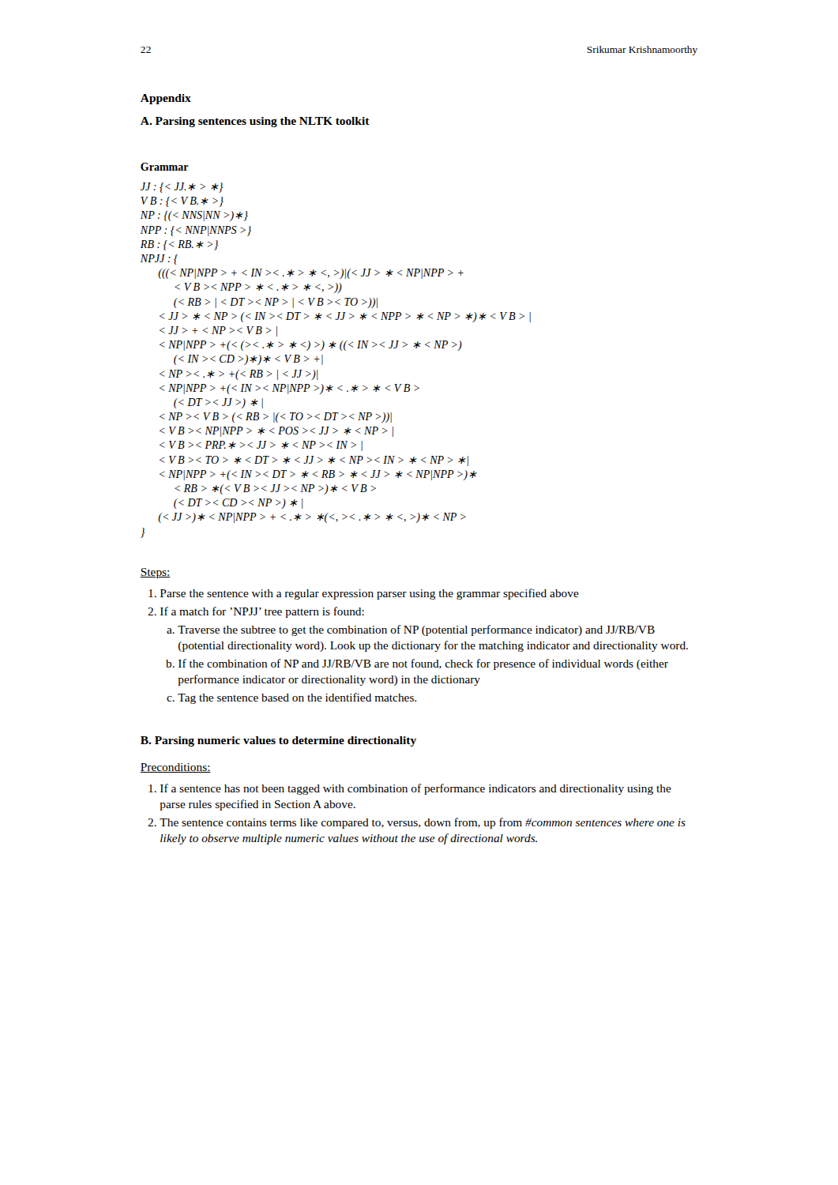22 Srikumar Krishnamoorthy
Appendix
A. Parsing sentences using the NLTK toolkit
Grammar
JJ : {< JJ.∗ > ∗} V B : {< V B.∗ >} NP : {(< NNS|NN >)∗} NPP : {< NNP|NNPS >} RB : {< RB.∗ >} NPJJ : { (((< NP|NPP > + < IN >< .∗ > ∗ <, >)|(< JJ > ∗ < NP|NPP > + < V B >< NPP > ∗ < .∗ > ∗ <, >)) (< RB > | < DT >< NP > | < V B >< TO >))| < JJ > ∗ < NP > (< IN >< DT > ∗ < JJ > ∗ < NPP > ∗ < NP > ∗)∗ < V B > | < JJ > + < NP >< V B > | < NP|NPP > +(< (>< .∗ > ∗ <) >) ∗ ((< IN >< JJ > ∗ < NP >) (< IN >< CD >)∗)∗ < V B > +| < NP >< .∗ > +(< RB > | < JJ >)| < NP|NPP > +(< IN >< NP|NPP >)∗ < .∗ > ∗ < V B > (< DT >< JJ >) ∗ | < NP >< V B > (< RB > |(< TO >< DT >< NP >))| < V B >< NP|NPP > ∗ < POS >< JJ > ∗ < NP > | < V B >< PRP.∗ >< JJ > ∗ < NP >< IN > | < V B >< TO > ∗ < DT > ∗ < JJ > ∗ < NP >< IN > ∗ < NP > ∗| < NP|NPP > +(< IN >< DT > ∗ < RB > ∗ < JJ > ∗ < NP|NPP >)∗ < RB > ∗(< V B >< JJ >< NP >)∗ < V B > (< DT >< CD >< NP >) ∗ | (< JJ >)∗ < NP|NPP > + < .∗ > ∗(<, >< .∗ > ∗ <, >)∗ < NP > }
Steps:
Parse the sentence with a regular expression parser using the grammar specified above
If a match for ’NPJJ’ tree pattern is found:
Traverse the subtree to get the combination of NP (potential performance indicator) and JJ/RB/VB (potential directionality word). Look up the dictionary for the matching indicator and directionality word.
If the combination of NP and JJ/RB/VB are not found, check for presence of individual words (either performance indicator or directionality word) in the dictionary
Tag the sentence based on the identified matches.
B. Parsing numeric values to determine directionality
Preconditions:
If a sentence has not been tagged with combination of performance indicators and directionality using the parse rules specified in Section A above.
The sentence contains terms like compared to, versus, down from, up from #common sentences where one is likely to observe multiple numeric values without the use of directional words.